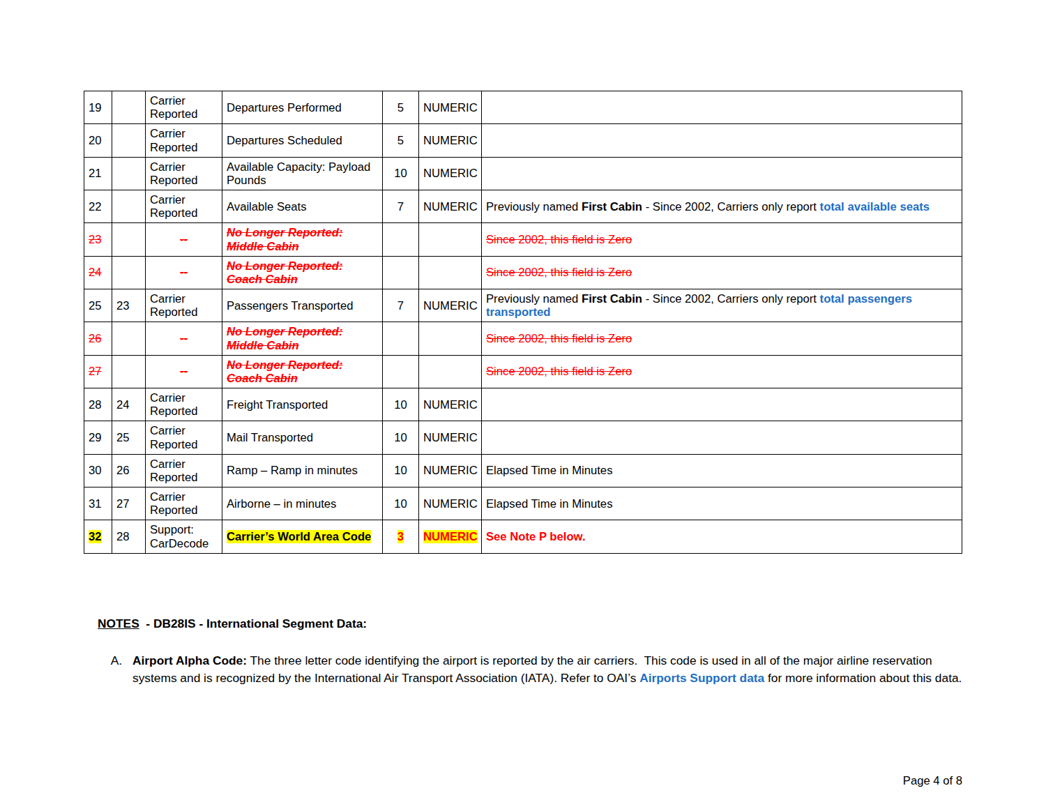| 19 | | Carrier Reported | Departures Performed | 5 | NUMERIC | |
| 20 | | Carrier Reported | Departures Scheduled | 5 | NUMERIC | |
| 21 | | Carrier Reported | Available Capacity: Payload Pounds | 10 | NUMERIC | |
| 22 | | Carrier Reported | Available Seats | 7 | NUMERIC | Previously named First Cabin - Since 2002, Carriers only report total available seats |
| 23 | | -- | No Longer Reported: Middle Cabin | | | Since 2002, this field is Zero |
| 24 | | -- | No Longer Reported: Coach Cabin | | | Since 2002, this field is Zero |
| 25 | 23 | Carrier Reported | Passengers Transported | 7 | NUMERIC | Previously named First Cabin - Since 2002, Carriers only report total passengers transported |
| 26 | | -- | No Longer Reported: Middle Cabin | | | Since 2002, this field is Zero |
| 27 | | -- | No Longer Reported: Coach Cabin | | | Since 2002, this field is Zero |
| 28 | 24 | Carrier Reported | Freight Transported | 10 | NUMERIC | |
| 29 | 25 | Carrier Reported | Mail Transported | 10 | NUMERIC | |
| 30 | 26 | Carrier Reported | Ramp – Ramp in minutes | 10 | NUMERIC | Elapsed Time in Minutes |
| 31 | 27 | Carrier Reported | Airborne – in minutes | 10 | NUMERIC | Elapsed Time in Minutes |
| 32 | 28 | Support: CarDecode | Carrier’s World Area Code | 3 | NUMERIC | See Note P below. |
NOTES - DB28IS - International Segment Data:
Airport Alpha Code: The three letter code identifying the airport is reported by the air carriers. This code is used in all of the major airline reservation systems and is recognized by the International Air Transport Association (IATA). Refer to OAI’s Airports Support data for more information about this data.
Page 4 of 8